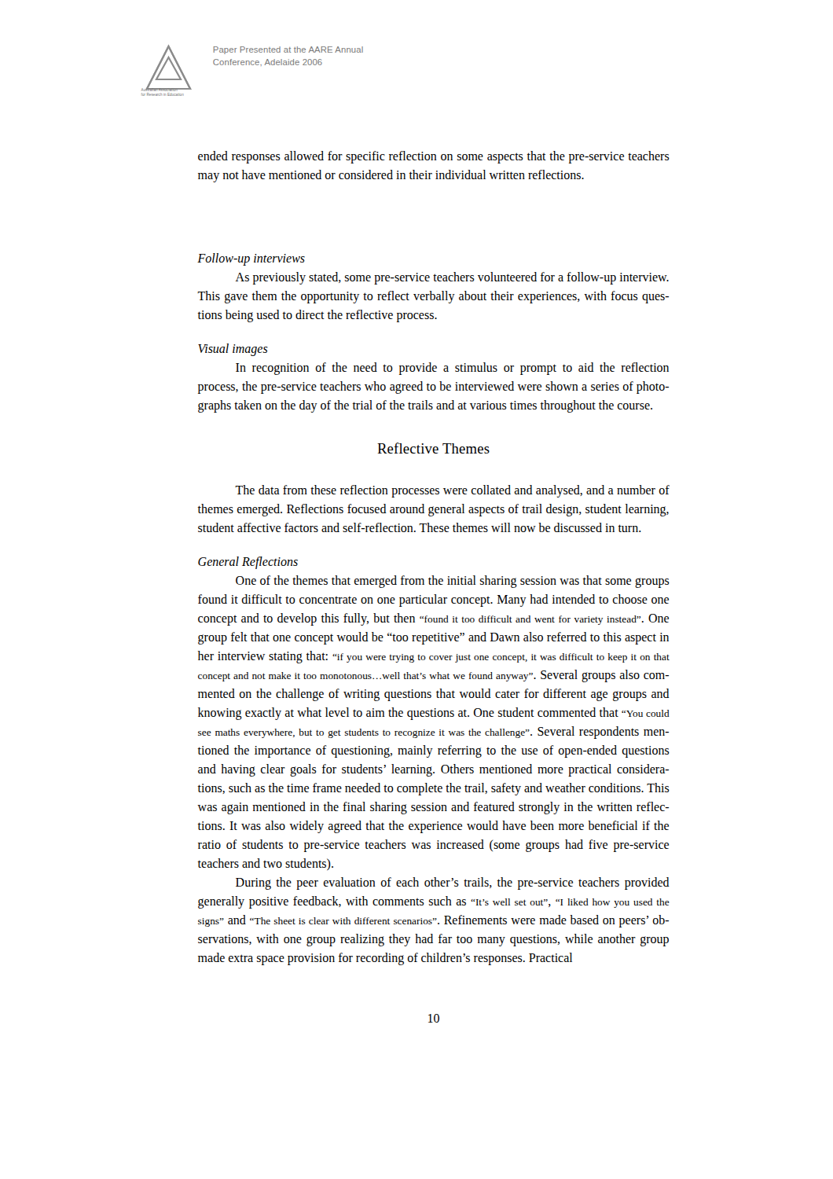Australian Association
for Research in Education
Paper Presented at the AARE Annual
Conference, Adelaide 2006
ended responses allowed for specific reflection on some aspects that the pre-service teachers may not have mentioned or considered in their individual written reflections.
Follow-up interviews
As previously stated, some pre-service teachers volunteered for a follow-up interview. This gave them the opportunity to reflect verbally about their experiences, with focus questions being used to direct the reflective process.
Visual images
In recognition of the need to provide a stimulus or prompt to aid the reflection process, the pre-service teachers who agreed to be interviewed were shown a series of photographs taken on the day of the trial of the trails and at various times throughout the course.
Reflective Themes
The data from these reflection processes were collated and analysed, and a number of themes emerged. Reflections focused around general aspects of trail design, student learning, student affective factors and self-reflection. These themes will now be discussed in turn.
General Reflections
One of the themes that emerged from the initial sharing session was that some groups found it difficult to concentrate on one particular concept. Many had intended to choose one concept and to develop this fully, but then “found it too difficult and went for variety instead”. One group felt that one concept would be “too repetitive” and Dawn also referred to this aspect in her interview stating that: “if you were trying to cover just one concept, it was difficult to keep it on that concept and not make it too monotonous…well that’s what we found anyway”. Several groups also commented on the challenge of writing questions that would cater for different age groups and knowing exactly at what level to aim the questions at. One student commented that “You could see maths everywhere, but to get students to recognize it was the challenge”. Several respondents mentioned the importance of questioning, mainly referring to the use of open-ended questions and having clear goals for students’ learning. Others mentioned more practical considerations, such as the time frame needed to complete the trail, safety and weather conditions. This was again mentioned in the final sharing session and featured strongly in the written reflections. It was also widely agreed that the experience would have been more beneficial if the ratio of students to pre-service teachers was increased (some groups had five pre-service teachers and two students).
During the peer evaluation of each other’s trails, the pre-service teachers provided generally positive feedback, with comments such as “It’s well set out”, “I liked how you used the signs” and “The sheet is clear with different scenarios”. Refinements were made based on peers’ observations, with one group realizing they had far too many questions, while another group made extra space provision for recording of children’s responses. Practical
10